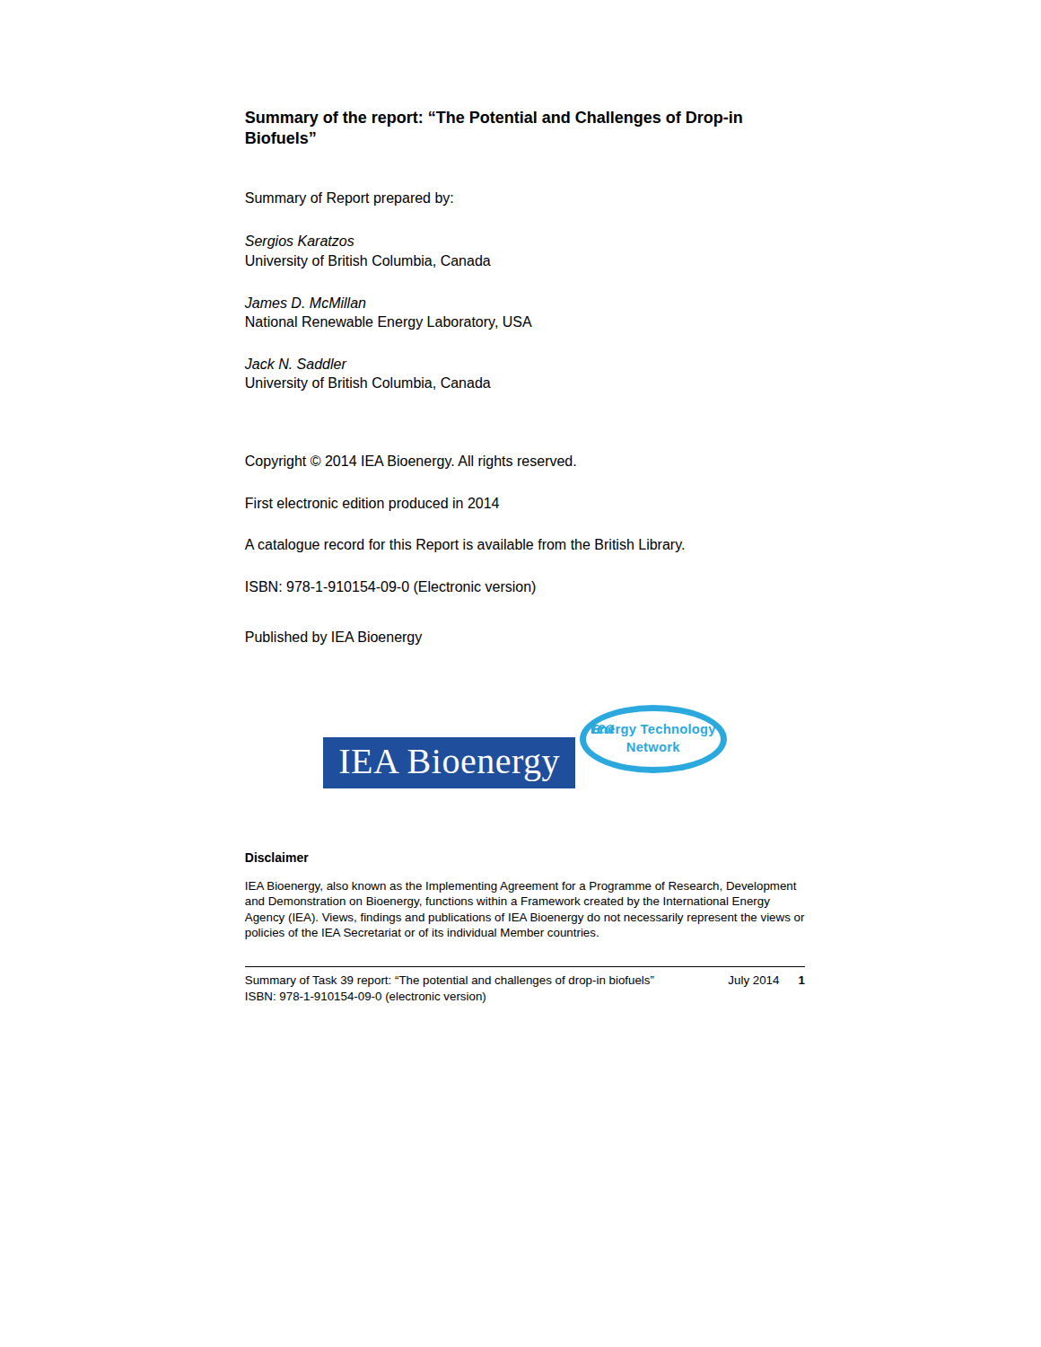Summary of the report: “The Potential and Challenges of Drop-in Biofuels”
Summary of Report prepared by:
Sergios Karatzos
University of British Columbia, Canada
James D. McMillan
National Renewable Energy Laboratory, USA
Jack N. Saddler
University of British Columbia, Canada
Copyright © 2014 IEA Bioenergy. All rights reserved.
First electronic edition produced in 2014
A catalogue record for this Report is available from the British Library.
ISBN: 978-1-910154-09-0 (Electronic version)
Published by IEA Bioenergy
IEA Bioenergy
iea
Energy Technology
Network
Disclaimer
IEA Bioenergy, also known as the Implementing Agreement for a Programme of Research, Development and Demonstration on Bioenergy, functions within a Framework created by the International Energy Agency (IEA). Views, findings and publications of IEA Bioenergy do not necessarily represent the views or policies of the IEA Secretariat or of its individual Member countries.
Summary of Task 39 report: “The potential and challenges of drop-in biofuels”
ISBN: 978-1-910154-09-0 (electronic version)
July 2014 1